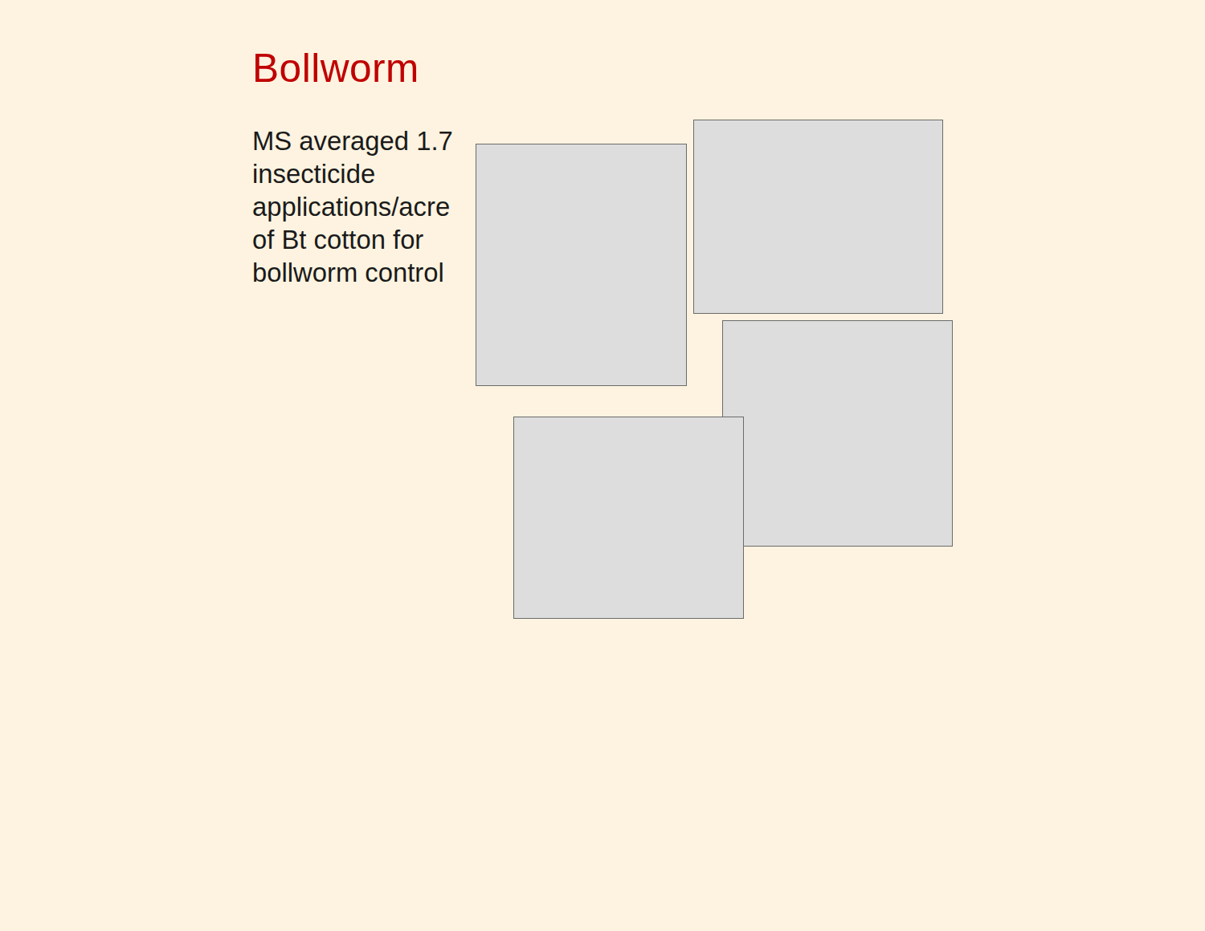Bollworm
MS averaged 1.7 insecticide applications/acre of Bt cotton for bollworm control